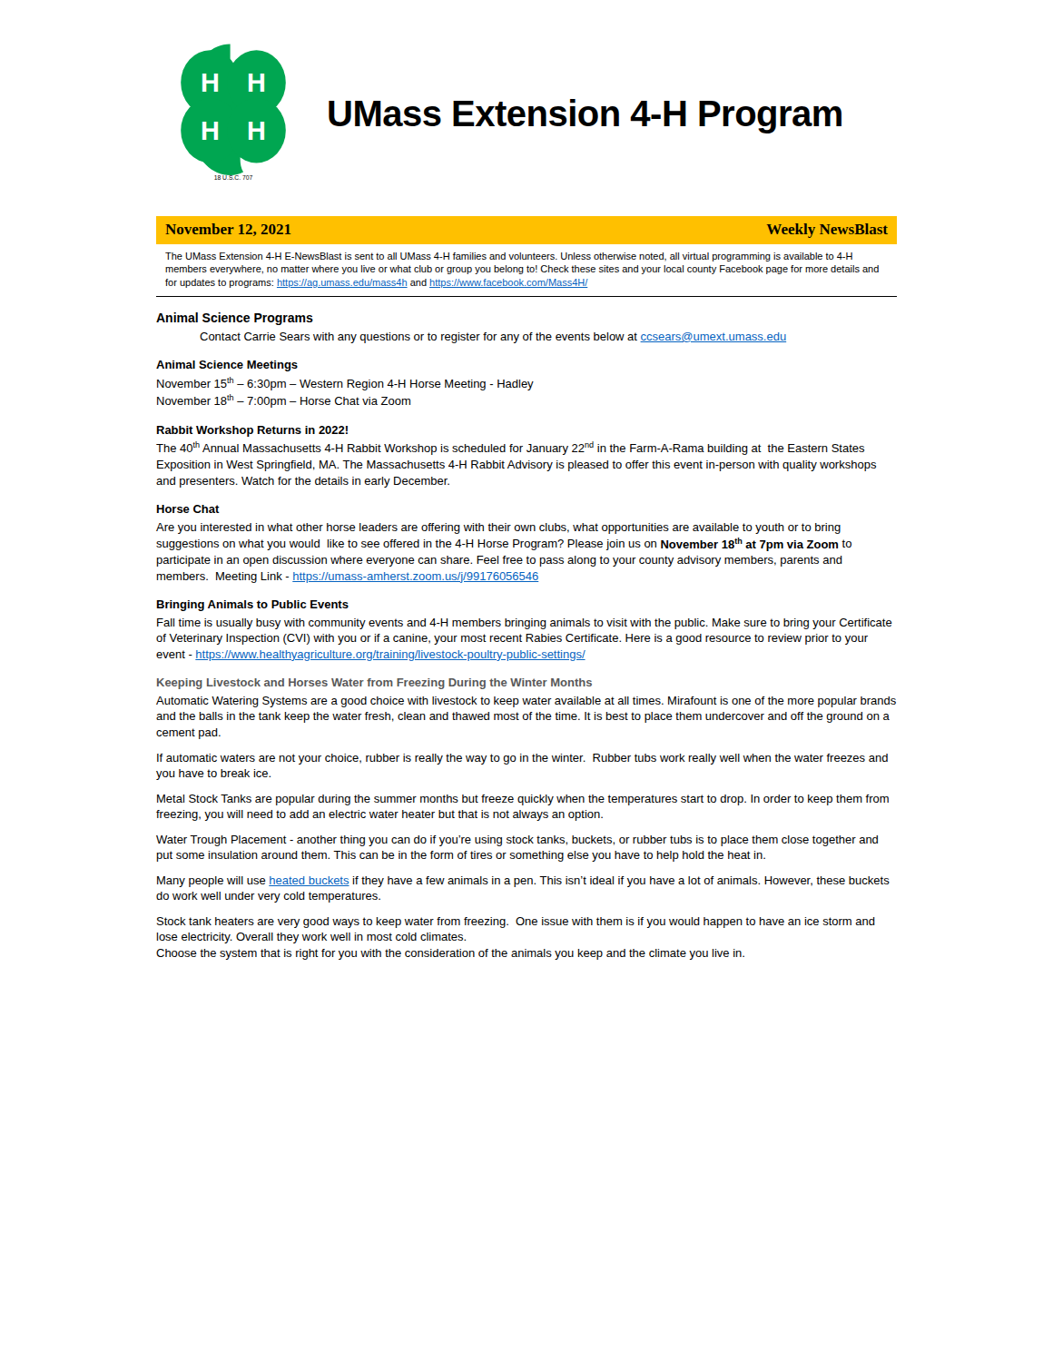H H H H 18 U.S.C. 707
UMass Extension 4-H Program
November 12, 2021 Weekly NewsBlast
The UMass Extension 4-H E-NewsBlast is sent to all UMass 4-H families and volunteers. Unless otherwise noted, all virtual programming is available to 4-H members everywhere, no matter where you live or what club or group you belong to! Check these sites and your local county Facebook page for more details and for updates to programs: https://ag.umass.edu/mass4h and https://www.facebook.com/Mass4H/
Animal Science Programs
Contact Carrie Sears with any questions or to register for any of the events below at ccsears@umext.umass.edu
Animal Science Meetings
November 15th – 6:30pm – Western Region 4-H Horse Meeting - Hadley
November 18th – 7:00pm – Horse Chat via Zoom
Rabbit Workshop Returns in 2022!
The 40th Annual Massachusetts 4-H Rabbit Workshop is scheduled for January 22nd in the Farm-A-Rama building at the Eastern States Exposition in West Springfield, MA. The Massachusetts 4-H Rabbit Advisory is pleased to offer this event in-person with quality workshops and presenters. Watch for the details in early December.
Horse Chat
Are you interested in what other horse leaders are offering with their own clubs, what opportunities are available to youth or to bring suggestions on what you would like to see offered in the 4-H Horse Program? Please join us on November 18th at 7pm via Zoom to participate in an open discussion where everyone can share. Feel free to pass along to your county advisory members, parents and members. Meeting Link - https://umass-amherst.zoom.us/j/99176056546
Bringing Animals to Public Events
Fall time is usually busy with community events and 4-H members bringing animals to visit with the public. Make sure to bring your Certificate of Veterinary Inspection (CVI) with you or if a canine, your most recent Rabies Certificate. Here is a good resource to review prior to your event - https://www.healthyagriculture.org/training/livestock-poultry-public-settings/
Keeping Livestock and Horses Water from Freezing During the Winter Months
Automatic Watering Systems are a good choice with livestock to keep water available at all times. Mirafount is one of the more popular brands and the balls in the tank keep the water fresh, clean and thawed most of the time. It is best to place them undercover and off the ground on a cement pad.
If automatic waters are not your choice, rubber is really the way to go in the winter. Rubber tubs work really well when the water freezes and you have to break ice.
Metal Stock Tanks are popular during the summer months but freeze quickly when the temperatures start to drop. In order to keep them from freezing, you will need to add an electric water heater but that is not always an option.
Water Trough Placement - another thing you can do if you’re using stock tanks, buckets, or rubber tubs is to place them close together and put some insulation around them. This can be in the form of tires or something else you have to help hold the heat in.
Many people will use heated buckets if they have a few animals in a pen. This isn’t ideal if you have a lot of animals. However, these buckets do work well under very cold temperatures.
Stock tank heaters are very good ways to keep water from freezing. One issue with them is if you would happen to have an ice storm and lose electricity. Overall they work well in most cold climates.
Choose the system that is right for you with the consideration of the animals you keep and the climate you live in.